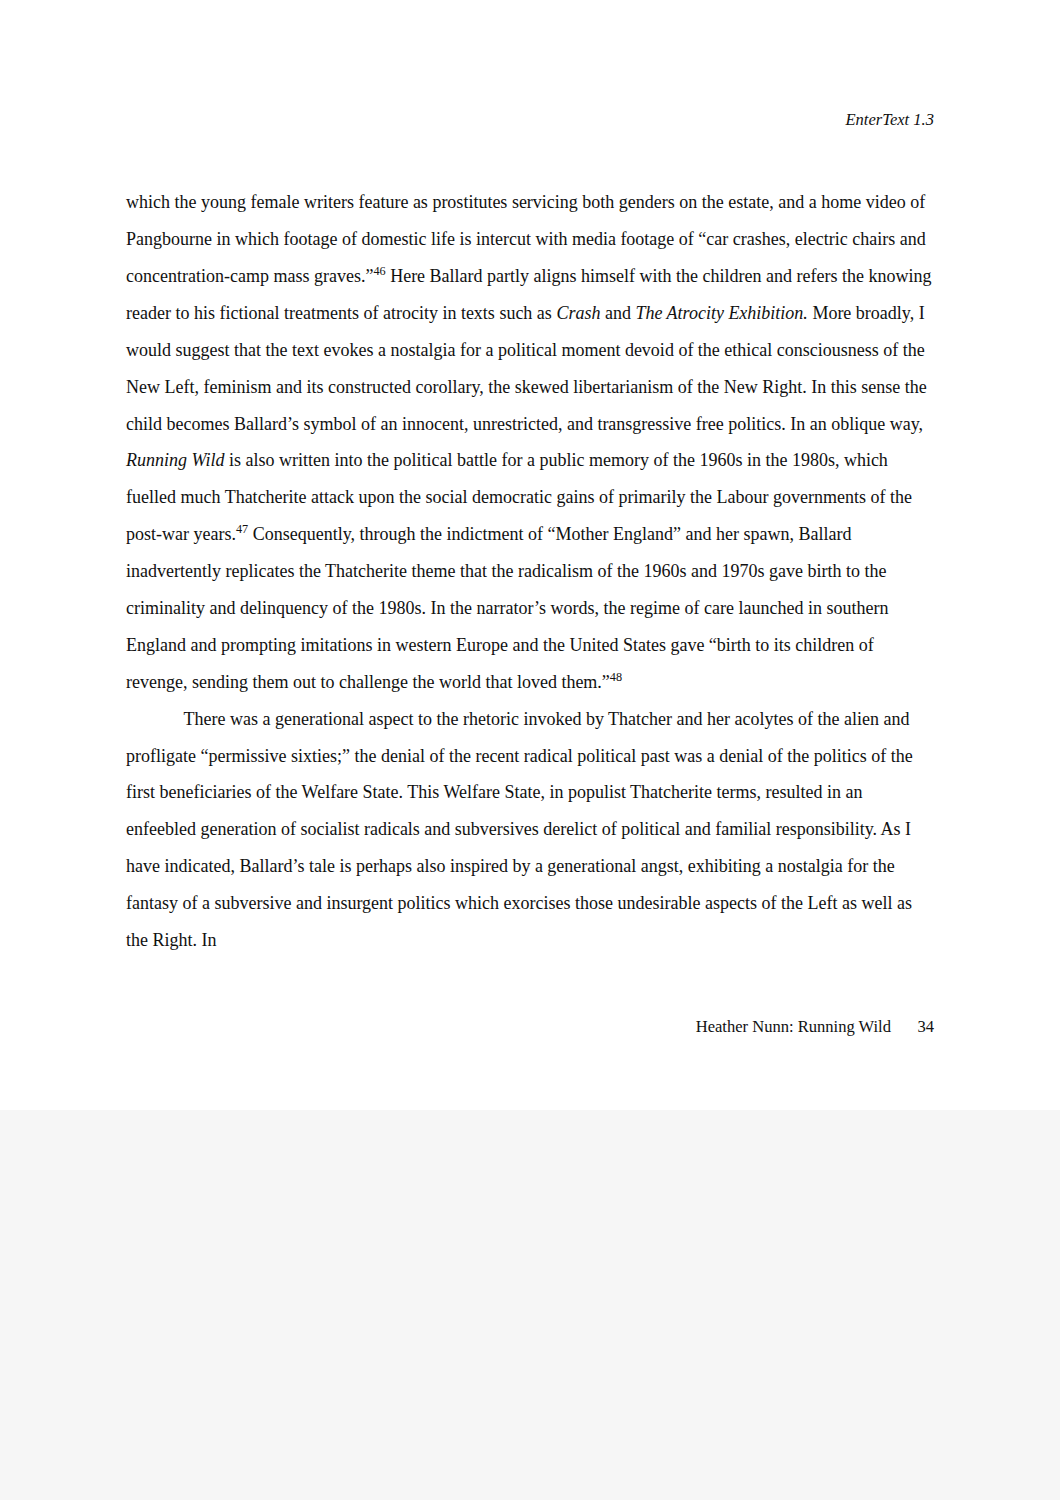EnterText 1.3
which the young female writers feature as prostitutes servicing both genders on the estate, and a home video of Pangbourne in which footage of domestic life is intercut with media footage of “car crashes, electric chairs and concentration-camp mass graves.”46 Here Ballard partly aligns himself with the children and refers the knowing reader to his fictional treatments of atrocity in texts such as Crash and The Atrocity Exhibition. More broadly, I would suggest that the text evokes a nostalgia for a political moment devoid of the ethical consciousness of the New Left, feminism and its constructed corollary, the skewed libertarianism of the New Right. In this sense the child becomes Ballard’s symbol of an innocent, unrestricted, and transgressive free politics. In an oblique way, Running Wild is also written into the political battle for a public memory of the 1960s in the 1980s, which fuelled much Thatcherite attack upon the social democratic gains of primarily the Labour governments of the post-war years.47 Consequently, through the indictment of “Mother England” and her spawn, Ballard inadvertently replicates the Thatcherite theme that the radicalism of the 1960s and 1970s gave birth to the criminality and delinquency of the 1980s. In the narrator’s words, the regime of care launched in southern England and prompting imitations in western Europe and the United States gave “birth to its children of revenge, sending them out to challenge the world that loved them.”48
There was a generational aspect to the rhetoric invoked by Thatcher and her acolytes of the alien and profligate “permissive sixties;” the denial of the recent radical political past was a denial of the politics of the first beneficiaries of the Welfare State. This Welfare State, in populist Thatcherite terms, resulted in an enfeebled generation of socialist radicals and subversives derelict of political and familial responsibility. As I have indicated, Ballard’s tale is perhaps also inspired by a generational angst, exhibiting a nostalgia for the fantasy of a subversive and insurgent politics which exorcises those undesirable aspects of the Left as well as the Right. In
Heather Nunn: Running Wild34